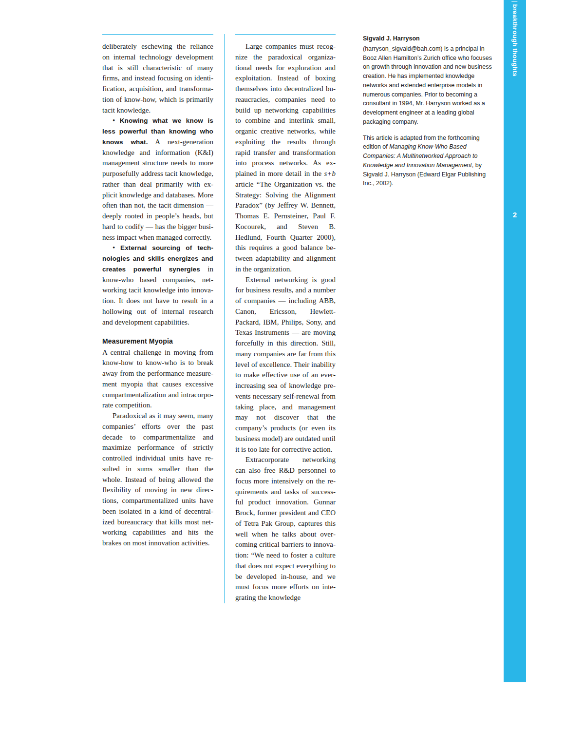comment | breakthrough thoughts
2
deliberately eschewing the reliance on internal technology development that is still characteristic of many firms, and instead focusing on identification, acquisition, and transformation of know-how, which is primarily tacit knowledge.
• Knowing what we know is less powerful than knowing who knows what. A next-generation knowledge and information (K&I) management structure needs to more purposefully address tacit knowledge, rather than deal primarily with explicit knowledge and databases. More often than not, the tacit dimension — deeply rooted in people’s heads, but hard to codify — has the bigger business impact when managed correctly.
• External sourcing of technologies and skills energizes and creates powerful synergies in know-who based companies, networking tacit knowledge into innovation. It does not have to result in a hollowing out of internal research and development capabilities.
Measurement Myopia
A central challenge in moving from know-how to know-who is to break away from the performance measurement myopia that causes excessive compartmentalization and intracorporate competition.
Paradoxical as it may seem, many companies’ efforts over the past decade to compartmentalize and maximize performance of strictly controlled individual units have resulted in sums smaller than the whole. Instead of being allowed the flexibility of moving in new directions, compartmentalized units have been isolated in a kind of decentralized bureaucracy that kills most networking capabilities and hits the brakes on most innovation activities.
Large companies must recognize the paradoxical organizational needs for exploration and exploitation. Instead of boxing themselves into decentralized bureaucracies, companies need to build up networking capabilities to combine and interlink small, organic creative networks, while exploiting the results through rapid transfer and transformation into process networks. As explained in more detail in the s+b article “The Organization vs. the Strategy: Solving the Alignment Paradox” (by Jeffrey W. Bennett, Thomas E. Pernsteiner, Paul F. Kocourek, and Steven B. Hedlund, Fourth Quarter 2000), this requires a good balance between adaptability and alignment in the organization.
External networking is good for business results, and a number of companies — including ABB, Canon, Ericsson, Hewlett-Packard, IBM, Philips, Sony, and Texas Instruments — are moving forcefully in this direction. Still, many companies are far from this level of excellence. Their inability to make effective use of an ever-increasing sea of knowledge prevents necessary self-renewal from taking place, and management may not discover that the company’s products (or even its business model) are outdated until it is too late for corrective action.
Extracorporate networking can also free R&D personnel to focus more intensively on the requirements and tasks of successful product innovation. Gunnar Brock, former president and CEO of Tetra Pak Group, captures this well when he talks about overcoming critical barriers to innovation: “We need to foster a culture that does not expect everything to be developed in-house, and we must focus more efforts on integrating the knowledge
Sigvald J. Harryson
(harryson_sigvald@bah.com) is a principal in Booz Allen Hamilton’s Zurich office who focuses on growth through innovation and new business creation. He has implemented knowledge networks and extended enterprise models in numerous companies. Prior to becoming a consultant in 1994, Mr. Harryson worked as a development engineer at a leading global packaging company.
This article is adapted from the forthcoming edition of Managing Know-Who Based Companies: A Multinetworked Approach to Knowledge and Innovation Management, by Sigvald J. Harryson (Edward Elgar Publishing Inc., 2002).